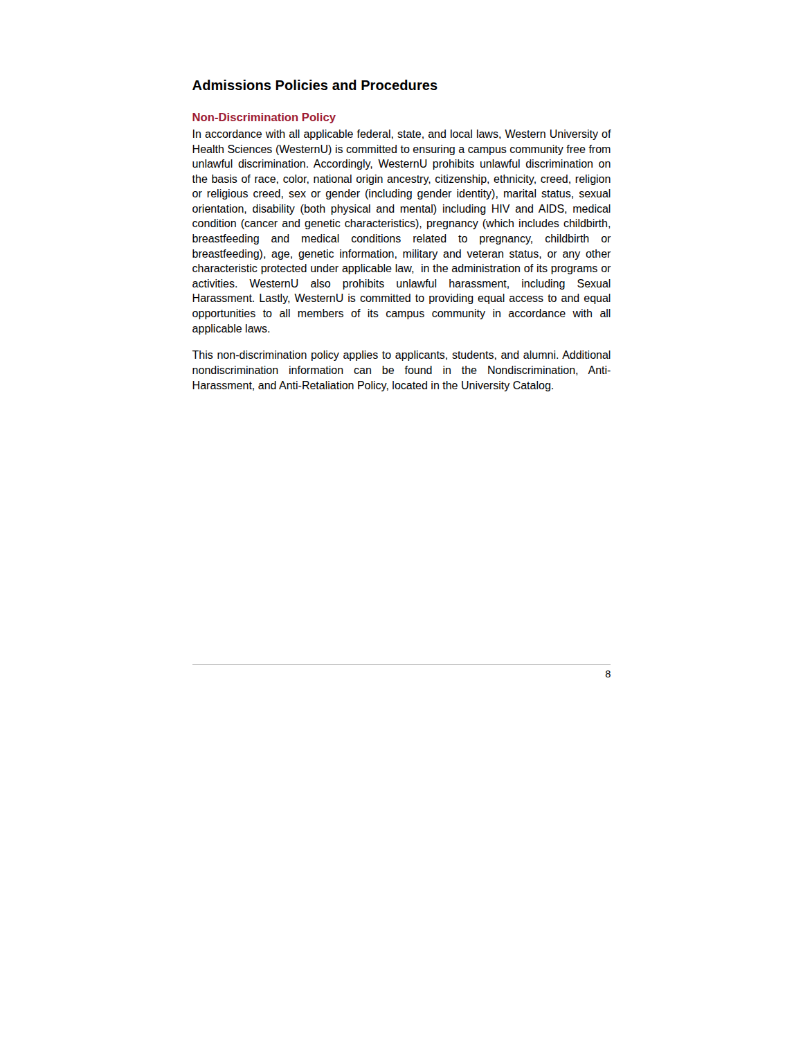Admissions Policies and Procedures
Non-Discrimination Policy
In accordance with all applicable federal, state, and local laws, Western University of Health Sciences (WesternU) is committed to ensuring a campus community free from unlawful discrimination. Accordingly, WesternU prohibits unlawful discrimination on the basis of race, color, national origin ancestry, citizenship, ethnicity, creed, religion or religious creed, sex or gender (including gender identity), marital status, sexual orientation, disability (both physical and mental) including HIV and AIDS, medical condition (cancer and genetic characteristics), pregnancy (which includes childbirth, breastfeeding and medical conditions related to pregnancy, childbirth or breastfeeding), age, genetic information, military and veteran status, or any other characteristic protected under applicable law, in the administration of its programs or activities. WesternU also prohibits unlawful harassment, including Sexual Harassment. Lastly, WesternU is committed to providing equal access to and equal opportunities to all members of its campus community in accordance with all applicable laws.
This non-discrimination policy applies to applicants, students, and alumni. Additional nondiscrimination information can be found in the Nondiscrimination, Anti-Harassment, and Anti-Retaliation Policy, located in the University Catalog.
8